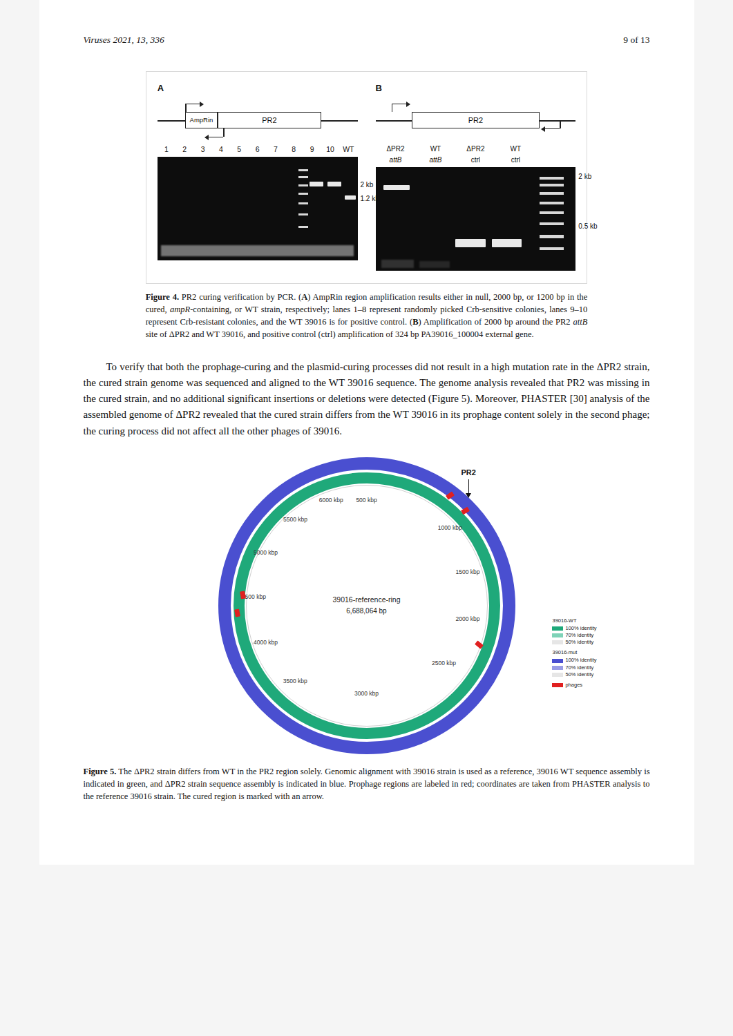Viruses 2021, 13, 336
9 of 13
A
AmpRin
PR2
12345 678910 WT
2 kb 1.2 kb
B
PR2
ΔPR2
attB WT
attB ΔPR2
ctrl WT
ctrl
2 kb 0.5 kb
Figure 4. PR2 curing verification by PCR. (A) AmpRin region amplification results either in null, 2000 bp, or 1200 bp in the cured, ampR-containing, or WT strain, respectively; lanes 1–8 represent randomly picked Crb-sensitive colonies, lanes 9–10 represent Crb-resistant colonies, and the WT 39016 is for positive control. (B) Amplification of 2000 bp around the PR2 attB site of ΔPR2 and WT 39016, and positive control (ctrl) amplification of 324 bp PA39016_100004 external gene.
To verify that both the prophage-curing and the plasmid-curing processes did not result in a high mutation rate in the ΔPR2 strain, the cured strain genome was sequenced and aligned to the WT 39016 sequence. The genome analysis revealed that PR2 was missing in the cured strain, and no additional significant insertions or deletions were detected (Figure 5). Moreover, PHASTER [30] analysis of the assembled genome of ΔPR2 revealed that the cured strain differs from the WT 39016 in its prophage content solely in the second phage; the curing process did not affect all the other phages of 39016.
39016-reference-ring
6,688,064 bp
500 kbp
1000 kbp
1500 kbp
2000 kbp
2500 kbp
3000 kbp
3500 kbp
4000 kbp
4500 kbp
5000 kbp
5500 kbp
6000 kbp
PR2
39016-WT
100% identity
70% identity
50% identity
39016-mut
100% identity
70% identity
50% identity
phages
Figure 5. The ΔPR2 strain differs from WT in the PR2 region solely. Genomic alignment with 39016 strain is used as a reference, 39016 WT sequence assembly is indicated in green, and ΔPR2 strain sequence assembly is indicated in blue. Prophage regions are labeled in red; coordinates are taken from PHASTER analysis to the reference 39016 strain. The cured region is marked with an arrow.